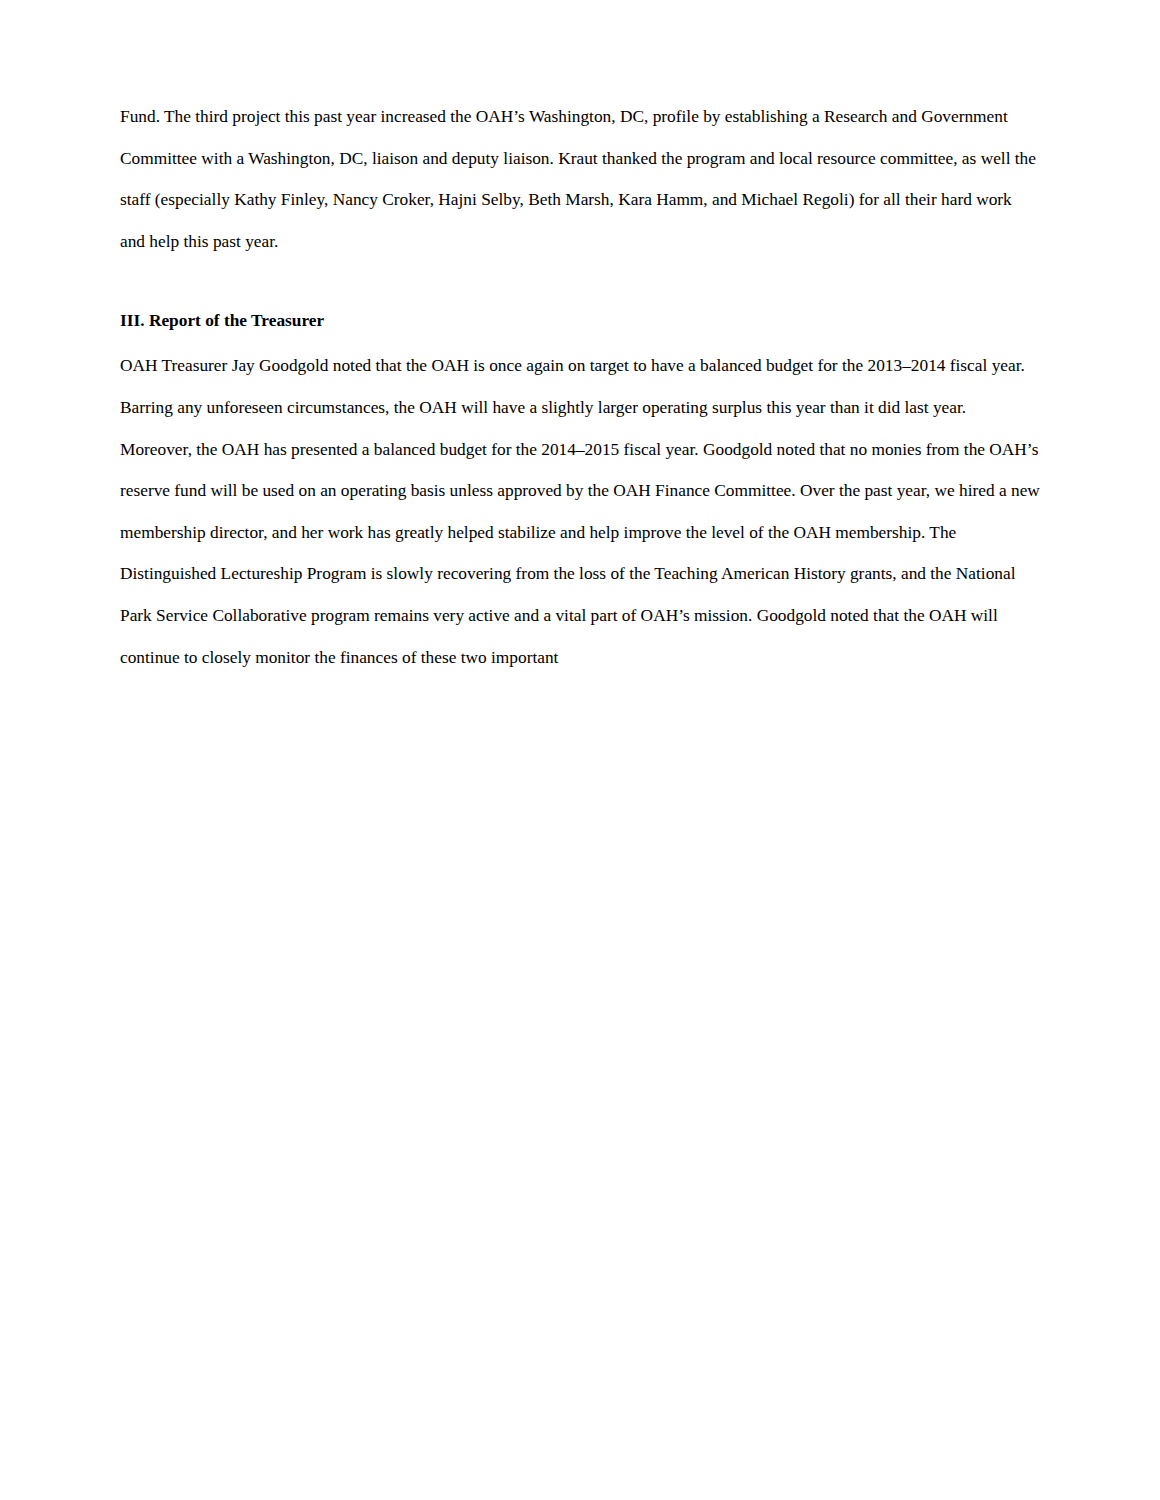Fund. The third project this past year increased the OAH’s Washington, DC, profile by establishing a Research and Government Committee with a Washington, DC, liaison and deputy liaison. Kraut thanked the program and local resource committee, as well the staff (especially Kathy Finley, Nancy Croker, Hajni Selby, Beth Marsh, Kara Hamm, and Michael Regoli) for all their hard work and help this past year.
III. Report of the Treasurer
OAH Treasurer Jay Goodgold noted that the OAH is once again on target to have a balanced budget for the 2013–2014 fiscal year. Barring any unforeseen circumstances, the OAH will have a slightly larger operating surplus this year than it did last year. Moreover, the OAH has presented a balanced budget for the 2014–2015 fiscal year. Goodgold noted that no monies from the OAH’s reserve fund will be used on an operating basis unless approved by the OAH Finance Committee. Over the past year, we hired a new membership director, and her work has greatly helped stabilize and help improve the level of the OAH membership. The Distinguished Lectureship Program is slowly recovering from the loss of the Teaching American History grants, and the National Park Service Collaborative program remains very active and a vital part of OAH’s mission. Goodgold noted that the OAH will continue to closely monitor the finances of these two important